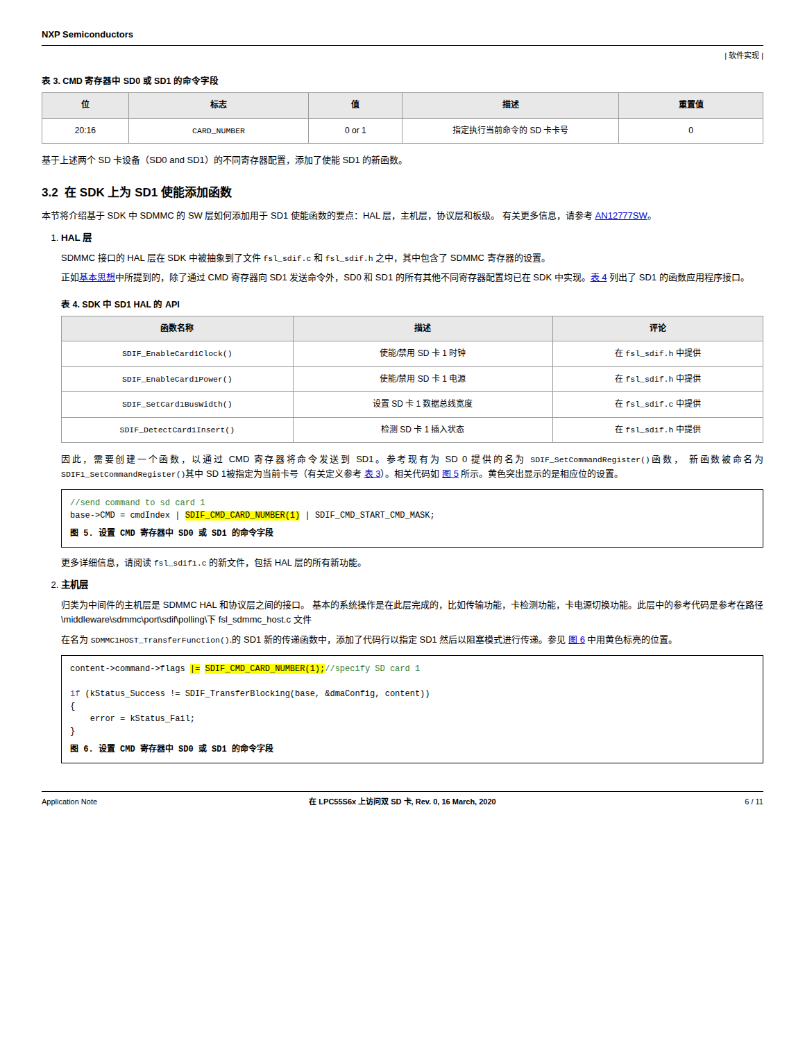NXP Semiconductors
| 软件实现 |
表 3. CMD 寄存器中 SD0 或 SD1 的命令字段
| 位 | 标志 | 值 | 描述 | 重置值 |
| --- | --- | --- | --- | --- |
| 20:16 | CARD_NUMBER | 0 or 1 | 指定执行当前命令的 SD 卡卡号 | 0 |
基于上述两个 SD 卡设备（SD0 and SD1）的不同寄存器配置，添加了使能 SD1 的新函数。
3.2 在 SDK 上为 SD1 使能添加函数
本节将介绍基于 SDK 中 SDMMC 的 SW 层如何添加用于 SD1 使能函数的要点：HAL 层，主机层，协议层和板级。 有关更多信息，请参考 AN12777SW。
HAL 层
SDMMC 接口的 HAL 层在 SDK 中被抽象到了文件 fsl_sdif.c 和 fsl_sdif.h 之中，其中包含了 SDMMC 寄存器的设置。
正如基本思想中所提到的，除了通过 CMD 寄存器向 SD1 发送命令外，SD0 和 SD1 的所有其他不同寄存器配置均已在 SDK 中实现。表 4 列出了 SD1 的函数应用程序接口。
表 4. SDK 中 SD1 HAL 的 API
| 函数名称 | 描述 | 评论 |
| --- | --- | --- |
| SDIF_EnableCard1Clock() | 使能/禁用 SD 卡 1 时钟 | 在 fsl_sdif.h 中提供 |
| SDIF_EnableCard1Power() | 使能/禁用 SD 卡 1 电源 | 在 fsl_sdif.h 中提供 |
| SDIF_SetCard1BusWidth() | 设置 SD 卡 1 数据总线宽度 | 在 fsl_sdif.c 中提供 |
| SDIF_DetectCard1Insert() | 检测 SD 卡 1 插入状态 | 在 fsl_sdif.h 中提供 |
因此，需要创建一个函数，以通过 CMD 寄存器将命令发送到 SD1。参考现有为 SD 0 提供的名为 SDIF_SetCommandRegister()函数， 新函数被命名为 SDIF1_SetCommandRegister()其中 SD 1被指定为当前卡号（有关定义参考 表 3）。相关代码如 图 5 所示。黄色突出显示的是相应位的设置。
//send command to sd card 1
base->CMD = cmdIndex | SDIF_CMD_CARD_NUMBER(1) | SDIF_CMD_START_CMD_MASK;
图 5. 设置 CMD 寄存器中 SD0 或 SD1 的命令字段
更多详细信息，请阅读 fsl_sdif1.c 的新文件，包括 HAL 层的所有新功能。
主机层
归类为中间件的主机层是 SDMMC HAL 和协议层之间的接口。 基本的系统操作是在此层完成的，比如传输功能，卡检测功能，卡电源切换功能。此层中的参考代码是参考在路径 \middleware\sdmmc\port\sdif\polling\下 fsl_sdmmc_host.c 文件
在名为 SDMMC1HOST_TransferFunction().的 SD1 新的传递函数中，添加了代码行以指定 SD1 然后以阻塞模式进行传递。参见 图 6 中用黄色标亮的位置。
content->command->flags |= SDIF_CMD_CARD_NUMBER(1);//specify SD card 1
if (kStatus_Success != SDIF_TransferBlocking(base, &dmaConfig, content))
{
error = kStatus_Fail;
}
图 6. 设置 CMD 寄存器中 SD0 或 SD1 的命令字段
Application Note
在 LPC55S6x 上访问双 SD 卡, Rev. 0, 16 March, 2020
6 / 11